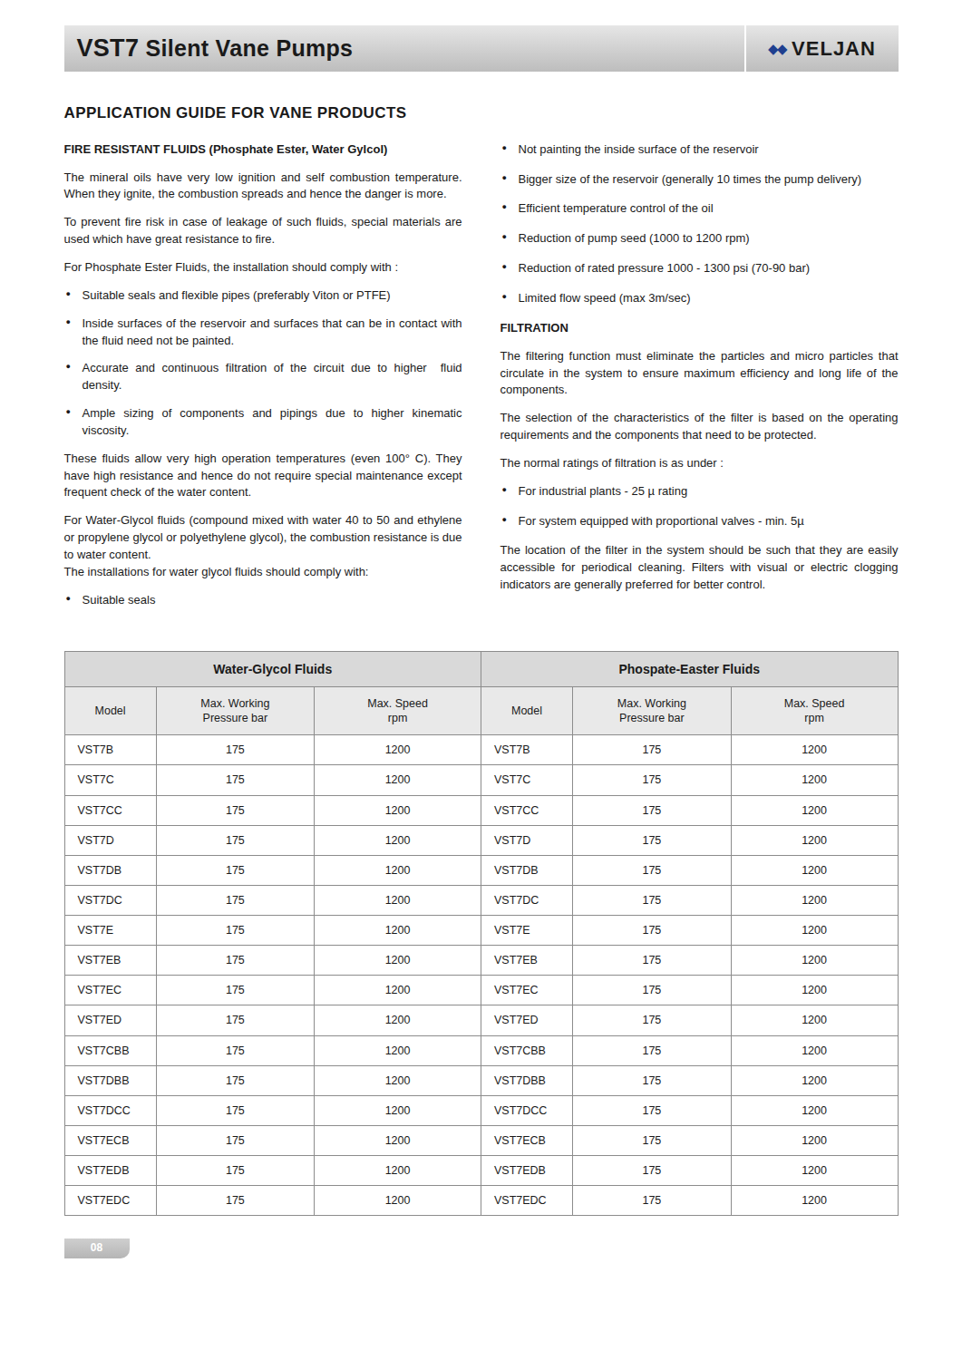VST7 Silent Vane Pumps
◆◆ VELJAN
APPLICATION GUIDE FOR VANE PRODUCTS
FIRE RESISTANT FLUIDS (Phosphate Ester, Water Gylcol)
The mineral oils have very low ignition and self combustion temperature. When they ignite, the combustion spreads and hence the danger is more.
To prevent fire risk in case of leakage of such fluids, special materials are used which have great resistance to fire.
For Phosphate Ester Fluids, the installation should comply with :
Suitable seals and flexible pipes (preferably Viton or PTFE)
Inside surfaces of the reservoir and surfaces that can be in contact with the fluid need not be painted.
Accurate and continuous filtration of the circuit due to higher fluid density.
Ample sizing of components and pipings due to higher kinematic viscosity.
These fluids allow very high operation temperatures (even 100° C). They have high resistance and hence do not require special maintenance except frequent check of the water content.
For Water-Glycol fluids (compound mixed with water 40 to 50 and ethylene or propylene glycol or polyethylene glycol), the combustion resistance is due to water content.
The installations for water glycol fluids should comply with:
Suitable seals
Not painting the inside surface of the reservoir
Bigger size of the reservoir (generally 10 times the pump delivery)
Efficient temperature control of the oil
Reduction of pump seed (1000 to 1200 rpm)
Reduction of rated pressure 1000 - 1300 psi (70-90 bar)
Limited flow speed (max 3m/sec)
FILTRATION
The filtering function must eliminate the particles and micro particles that circulate in the system to ensure maximum efficiency and long life of the components.
The selection of the characteristics of the filter is based on the operating requirements and the components that need to be protected.
The normal ratings of filtration is as under :
For industrial plants - 25 µ rating
For system equipped with proportional valves - min. 5µ
The location of the filter in the system should be such that they are easily accessible for periodical cleaning. Filters with visual or electric clogging indicators are generally preferred for better control.
| Water-Glycol Fluids | Phospate-Easter Fluids |
| --- | --- |
| Model | Max. Working Pressure bar | Max. Speed rpm | Model | Max. Working Pressure bar | Max. Speed rpm |
| VST7B | 175 | 1200 | VST7B | 175 | 1200 |
| VST7C | 175 | 1200 | VST7C | 175 | 1200 |
| VST7CC | 175 | 1200 | VST7CC | 175 | 1200 |
| VST7D | 175 | 1200 | VST7D | 175 | 1200 |
| VST7DB | 175 | 1200 | VST7DB | 175 | 1200 |
| VST7DC | 175 | 1200 | VST7DC | 175 | 1200 |
| VST7E | 175 | 1200 | VST7E | 175 | 1200 |
| VST7EB | 175 | 1200 | VST7EB | 175 | 1200 |
| VST7EC | 175 | 1200 | VST7EC | 175 | 1200 |
| VST7ED | 175 | 1200 | VST7ED | 175 | 1200 |
| VST7CBB | 175 | 1200 | VST7CBB | 175 | 1200 |
| VST7DBB | 175 | 1200 | VST7DBB | 175 | 1200 |
| VST7DCC | 175 | 1200 | VST7DCC | 175 | 1200 |
| VST7ECB | 175 | 1200 | VST7ECB | 175 | 1200 |
| VST7EDB | 175 | 1200 | VST7EDB | 175 | 1200 |
| VST7EDC | 175 | 1200 | VST7EDC | 175 | 1200 |
08